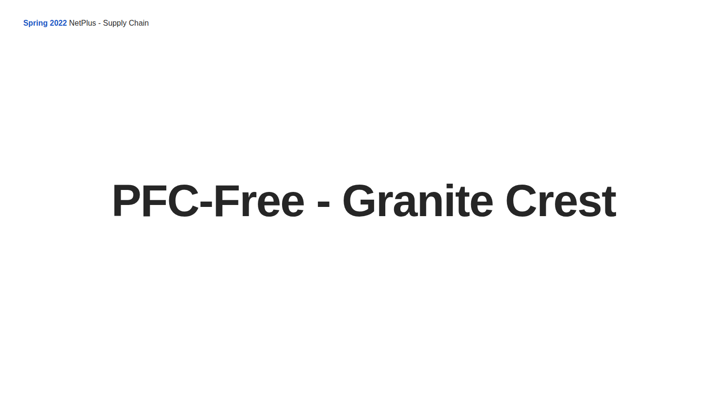Spring 2022 NetPlus - Supply Chain
PFC-Free - Granite Crest